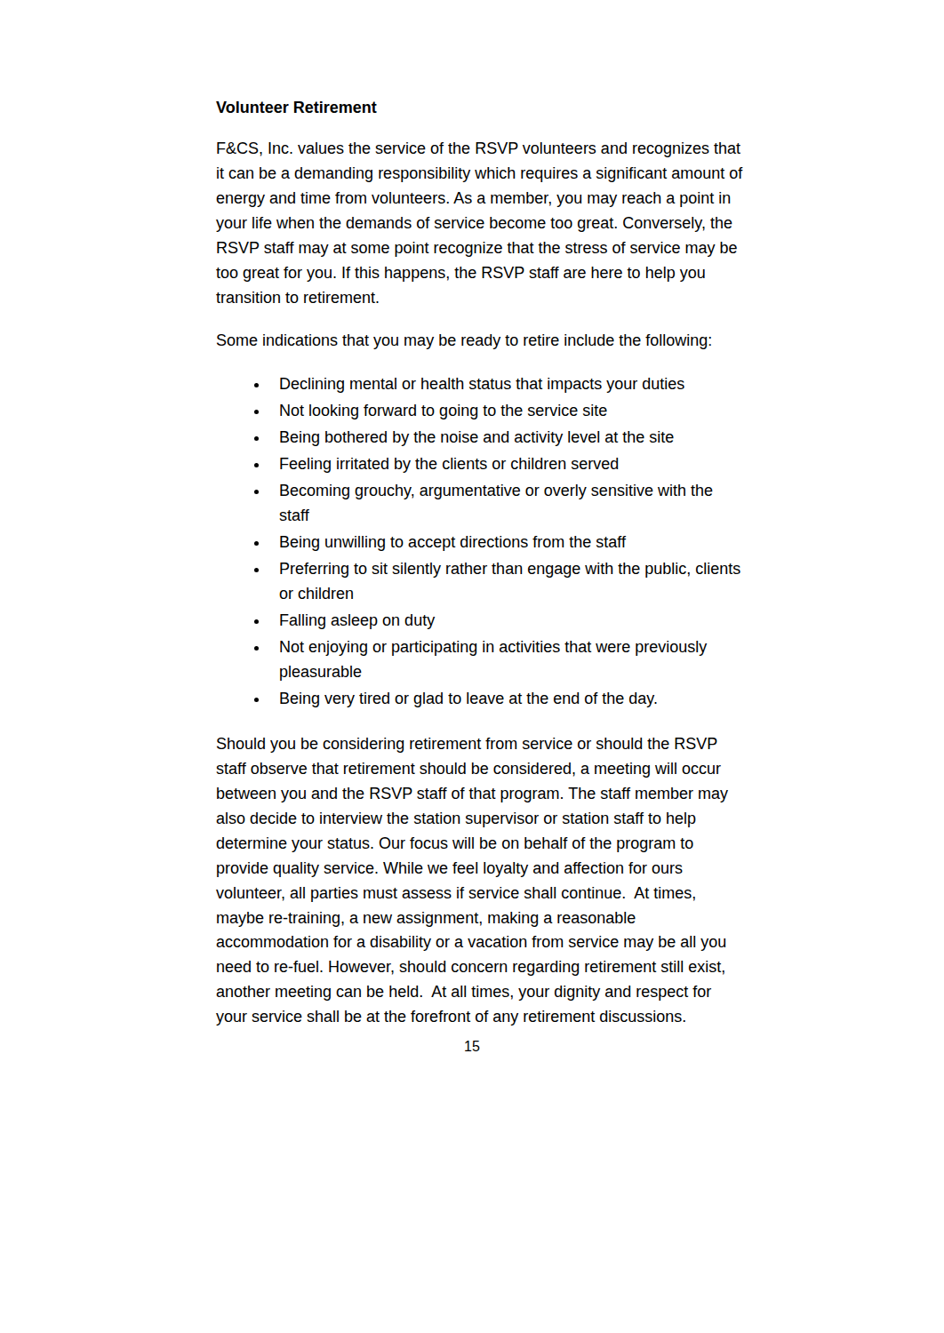Volunteer Retirement
F&CS, Inc. values the service of the RSVP volunteers and recognizes that it can be a demanding responsibility which requires a significant amount of energy and time from volunteers. As a member, you may reach a point in your life when the demands of service become too great. Conversely, the RSVP staff may at some point recognize that the stress of service may be too great for you. If this happens, the RSVP staff are here to help you transition to retirement.
Some indications that you may be ready to retire include the following:
Declining mental or health status that impacts your duties
Not looking forward to going to the service site
Being bothered by the noise and activity level at the site
Feeling irritated by the clients or children served
Becoming grouchy, argumentative or overly sensitive with the staff
Being unwilling to accept directions from the staff
Preferring to sit silently rather than engage with the public, clients or children
Falling asleep on duty
Not enjoying or participating in activities that were previously pleasurable
Being very tired or glad to leave at the end of the day.
Should you be considering retirement from service or should the RSVP staff observe that retirement should be considered, a meeting will occur between you and the RSVP staff of that program. The staff member may also decide to interview the station supervisor or station staff to help determine your status. Our focus will be on behalf of the program to provide quality service. While we feel loyalty and affection for ours volunteer, all parties must assess if service shall continue. At times, maybe re-training, a new assignment, making a reasonable accommodation for a disability or a vacation from service may be all you need to re-fuel. However, should concern regarding retirement still exist, another meeting can be held. At all times, your dignity and respect for your service shall be at the forefront of any retirement discussions.
15